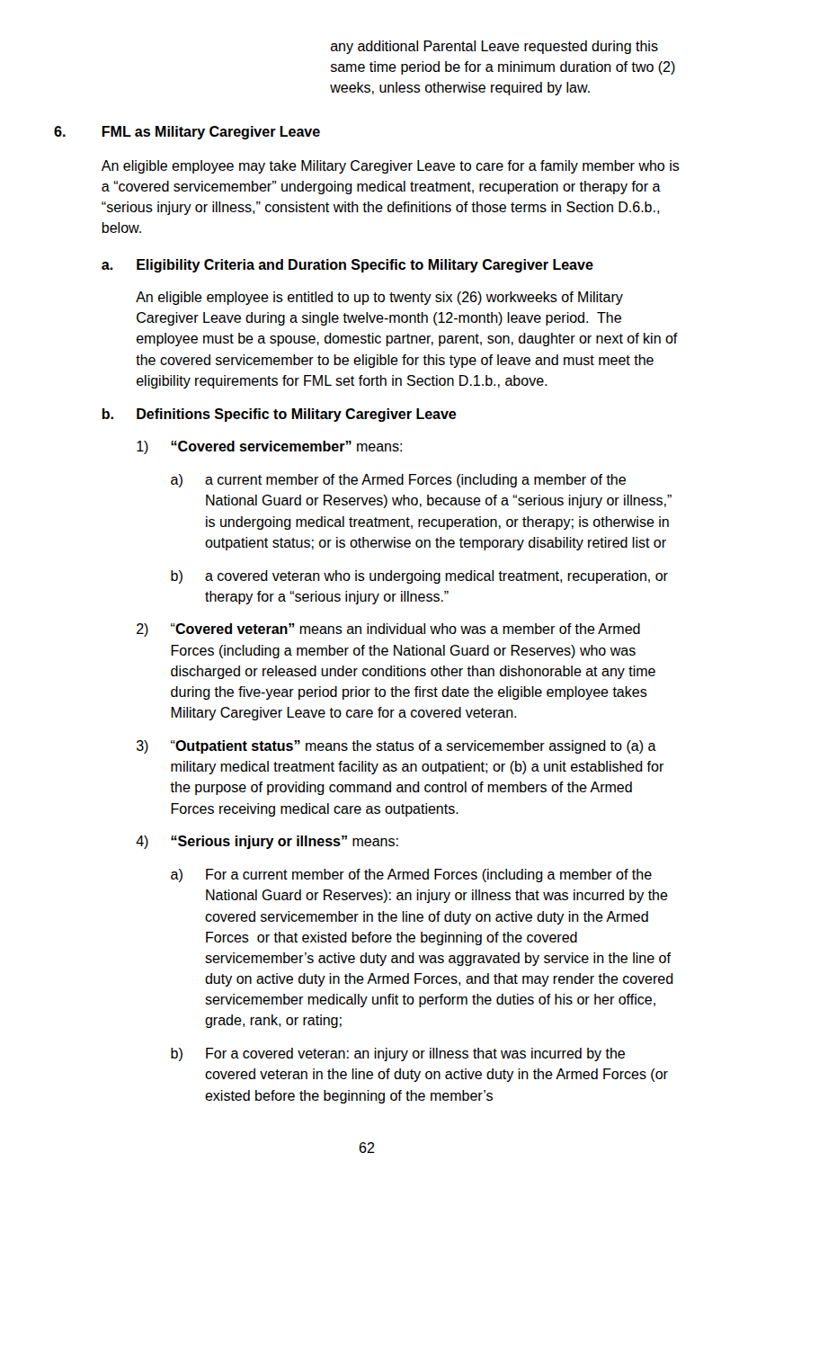any additional Parental Leave requested during this same time period be for a minimum duration of two (2) weeks, unless otherwise required by law.
6.
FML as Military Caregiver Leave
An eligible employee may take Military Caregiver Leave to care for a family member who is a “covered servicemember” undergoing medical treatment, recuperation or therapy for a “serious injury or illness,” consistent with the definitions of those terms in Section D.6.b., below.
a.
Eligibility Criteria and Duration Specific to Military Caregiver Leave
An eligible employee is entitled to up to twenty six (26) workweeks of Military Caregiver Leave during a single twelve-month (12-month) leave period. The employee must be a spouse, domestic partner, parent, son, daughter or next of kin of the covered servicemember to be eligible for this type of leave and must meet the eligibility requirements for FML set forth in Section D.1.b., above.
b.
Definitions Specific to Military Caregiver Leave
1)
“Covered servicemember” means:
a)
a current member of the Armed Forces (including a member of the National Guard or Reserves) who, because of a “serious injury or illness,” is undergoing medical treatment, recuperation, or therapy; is otherwise in outpatient status; or is otherwise on the temporary disability retired list or
b)
a covered veteran who is undergoing medical treatment, recuperation, or therapy for a “serious injury or illness.”
2)
“Covered veteran” means an individual who was a member of the Armed Forces (including a member of the National Guard or Reserves) who was discharged or released under conditions other than dishonorable at any time during the five-year period prior to the first date the eligible employee takes Military Caregiver Leave to care for a covered veteran.
3)
“Outpatient status” means the status of a servicemember assigned to (a) a military medical treatment facility as an outpatient; or (b) a unit established for the purpose of providing command and control of members of the Armed Forces receiving medical care as outpatients.
4)
“Serious injury or illness” means:
a)
For a current member of the Armed Forces (including a member of the National Guard or Reserves): an injury or illness that was incurred by the covered servicemember in the line of duty on active duty in the Armed Forces or that existed before the beginning of the covered servicemember’s active duty and was aggravated by service in the line of duty on active duty in the Armed Forces, and that may render the covered servicemember medically unfit to perform the duties of his or her office, grade, rank, or rating;
b)
For a covered veteran: an injury or illness that was incurred by the covered veteran in the line of duty on active duty in the Armed Forces (or existed before the beginning of the member’s
62